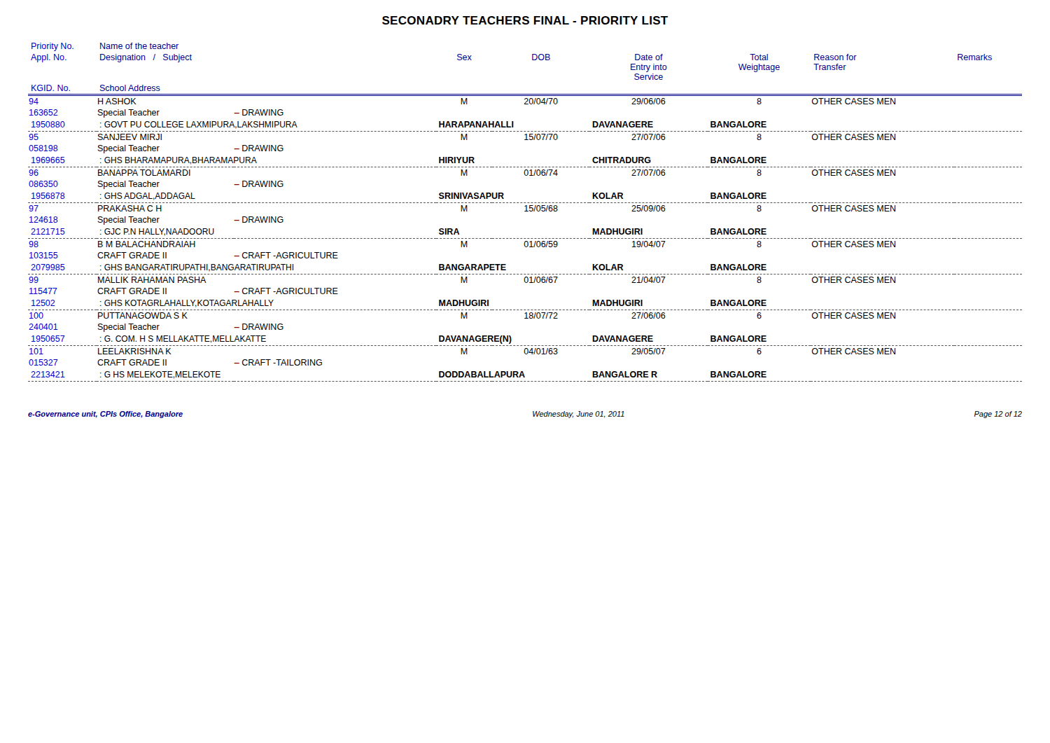SECONADRY TEACHERS FINAL - PRIORITY LIST
| Priority No. | Name of the teacher | | | | | | |
| Appl. No. | Designation / Subject | Sex | DOB | Date of Entry into Service | Total Weightage | Reason for Transfer | Remarks |
| KGID. No. | School Address | | | | | | |
| 94 | H ASHOK | M | 20/04/70 | 29/06/06 | 8 | OTHER CASES MEN | |
| 163652 | Special Teacher | ‒ DRAWING | |
| 1950880 | : GOVT PU COLLEGE LAXMIPURA,LAKSHMIPURA | HARAPANAHALLI | DAVANAGERE | BANGALORE | | |
| 95 | SANJEEV MIRJI | M | 15/07/70 | 27/07/06 | 8 | OTHER CASES MEN | |
| 058198 | Special Teacher | ‒ DRAWING | |
| 1969665 | : GHS BHARAMAPURA,BHARAMAPURA | HIRIYUR | CHITRADURG | BANGALORE | | |
| 96 | BANAPPA TOLAMARDI | M | 01/06/74 | 27/07/06 | 8 | OTHER CASES MEN | |
| 086350 | Special Teacher | ‒ DRAWING | |
| 1956878 | : GHS ADGAL,ADDAGAL | SRINIVASAPUR | KOLAR | BANGALORE | | |
| 97 | PRAKASHA C H | M | 15/05/68 | 25/09/06 | 8 | OTHER CASES MEN | |
| 124618 | Special Teacher | ‒ DRAWING | |
| 2121715 | : GJC P.N HALLY,NAADOORU | SIRA | MADHUGIRI | BANGALORE | | |
| 98 | B M BALACHANDRAIAH | M | 01/06/59 | 19/04/07 | 8 | OTHER CASES MEN | |
| 103155 | CRAFT GRADE II | ‒ CRAFT -AGRICULTURE | |
| 2079985 | : GHS BANGARATIRUPATHI,BANGARATIRUPATHI | BANGARAPETE | KOLAR | BANGALORE | | |
| 99 | MALLIK RAHAMAN PASHA | M | 01/06/67 | 21/04/07 | 8 | OTHER CASES MEN | |
| 115477 | CRAFT GRADE II | ‒ CRAFT -AGRICULTURE | |
| 12502 | : GHS KOTAGRLAHALLY,KOTAGARLAHALLY | MADHUGIRI | MADHUGIRI | BANGALORE | | |
| 100 | PUTTANAGOWDA S K | M | 18/07/72 | 27/06/06 | 6 | OTHER CASES MEN | |
| 240401 | Special Teacher | ‒ DRAWING | |
| 1950657 | : G. COM. H S MELLAKATTE,MELLAKATTE | DAVANAGERE(N) | DAVANAGERE | BANGALORE | | |
| 101 | LEELAKRISHNA K | M | 04/01/63 | 29/05/07 | 6 | OTHER CASES MEN | |
| 015327 | CRAFT GRADE II | ‒ CRAFT -TAILORING | |
| 2213421 | : G HS MELEKOTE,MELEKOTE | DODDABALLAPURA | BANGALORE R | BANGALORE | | |
e-Governance unit, CPIs Office, Bangalore
Wednesday, June 01, 2011
Page 12 of 12